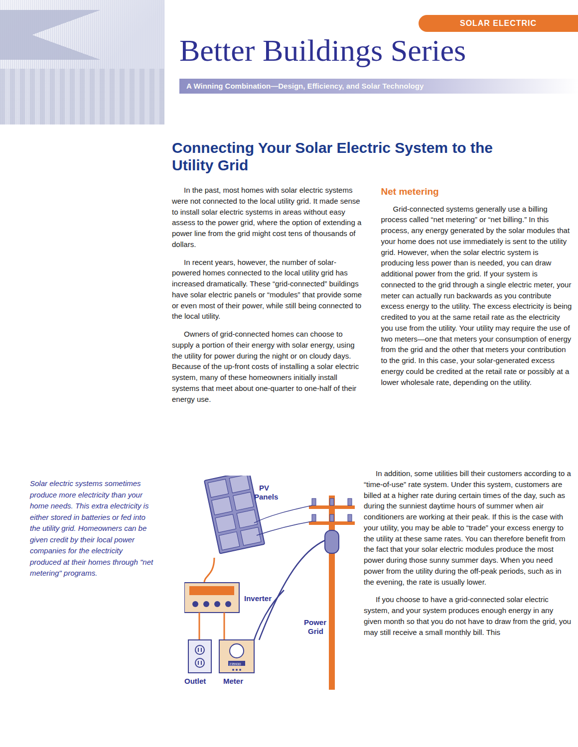Solar Electric
Better Buildings Series
A Winning Combination—Design, Efficiency, and Solar Technology
Connecting Your Solar Electric System to the
Utility Grid
In the past, most homes with solar electric systems were not connected to the local utility grid. It made sense to install solar electric systems in areas without easy assess to the power grid, where the option of extending a power line from the grid might cost tens of thousands of dollars.
In recent years, however, the number of solar-powered homes connected to the local utility grid has increased dramatically. These “grid-connected” buildings have solar electric panels or “modules” that provide some or even most of their power, while still being connected to the local utility.
Owners of grid-connected homes can choose to supply a portion of their energy with solar energy, using the utility for power during the night or on cloudy days. Because of the up-front costs of installing a solar electric system, many of these homeowners initially install systems that meet about one-quarter to one-half of their energy use.
Net metering
Grid-connected systems generally use a billing process called “net metering” or “net billing.” In this process, any energy generated by the solar modules that your home does not use immediately is sent to the utility grid. However, when the solar electric system is producing less power than is needed, you can draw additional power from the grid. If your system is connected to the grid through a single electric meter, your meter can actually run backwards as you contribute excess energy to the utility. The excess electricity is being credited to you at the same retail rate as the electricity you use from the utility. Your utility may require the use of two meters—one that meters your consumption of energy from the grid and the other that meters your contribution to the grid. In this case, your solar-generated excess energy could be credited at the retail rate or possibly at a lower wholesale rate, depending on the utility.
Solar electric systems sometimes produce more electricity than your home needs. This extra electricity is either stored in batteries or fed into the utility grid. Homeowners can be given credit by their local power companies for the electricity produced at their homes through "net metering" programs.
PV Panels Inverter Outlet 235930 Meter Power Grid
In addition, some utilities bill their customers according to a “time-of-use” rate system. Under this system, customers are billed at a higher rate during certain times of the day, such as during the sunniest daytime hours of summer when air conditioners are working at their peak. If this is the case with your utility, you may be able to “trade” your excess energy to the utility at these same rates. You can therefore benefit from the fact that your solar electric modules produce the most power during those sunny summer days. When you need power from the utility during the off-peak periods, such as in the evening, the rate is usually lower.
If you choose to have a grid-connected solar electric system, and your system produces enough energy in any given month so that you do not have to draw from the grid, you may still receive a small monthly bill. This